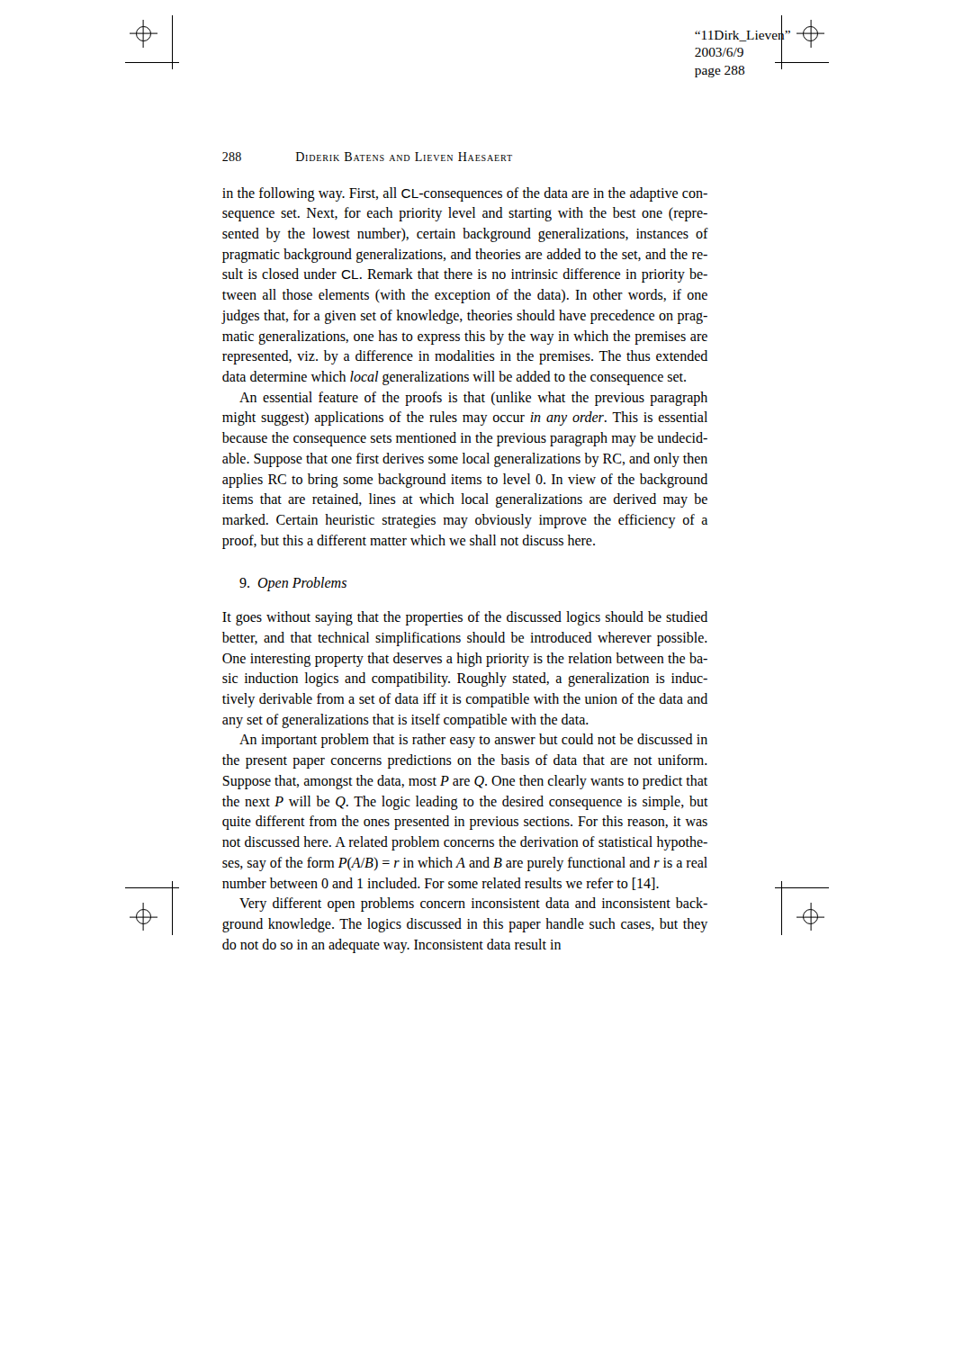“11Dirk_Lieven”
2003/6/9
page 288
288 Diderik Batens and Lieven Haesaert
in the following way. First, all CL-consequences of the data are in the adaptive consequence set. Next, for each priority level and starting with the best one (represented by the lowest number), certain background generalizations, instances of pragmatic background generalizations, and theories are added to the set, and the result is closed under CL. Remark that there is no intrinsic difference in priority between all those elements (with the exception of the data). In other words, if one judges that, for a given set of knowledge, theories should have precedence on pragmatic generalizations, one has to express this by the way in which the premises are represented, viz. by a difference in modalities in the premises. The thus extended data determine which local generalizations will be added to the consequence set.
An essential feature of the proofs is that (unlike what the previous paragraph might suggest) applications of the rules may occur in any order. This is essential because the consequence sets mentioned in the previous paragraph may be undecidable. Suppose that one first derives some local generalizations by RC, and only then applies RC to bring some background items to level 0. In view of the background items that are retained, lines at which local generalizations are derived may be marked. Certain heuristic strategies may obviously improve the efficiency of a proof, but this a different matter which we shall not discuss here.
9. Open Problems
It goes without saying that the properties of the discussed logics should be studied better, and that technical simplifications should be introduced wherever possible. One interesting property that deserves a high priority is the relation between the basic induction logics and compatibility. Roughly stated, a generalization is inductively derivable from a set of data iff it is compatible with the union of the data and any set of generalizations that is itself compatible with the data.
An important problem that is rather easy to answer but could not be discussed in the present paper concerns predictions on the basis of data that are not uniform. Suppose that, amongst the data, most P are Q. One then clearly wants to predict that the next P will be Q. The logic leading to the desired consequence is simple, but quite different from the ones presented in previous sections. For this reason, it was not discussed here. A related problem concerns the derivation of statistical hypotheses, say of the form P(A/B) = r in which A and B are purely functional and r is a real number between 0 and 1 included. For some related results we refer to [14].
Very different open problems concern inconsistent data and inconsistent background knowledge. The logics discussed in this paper handle such cases, but they do not do so in an adequate way. Inconsistent data result in